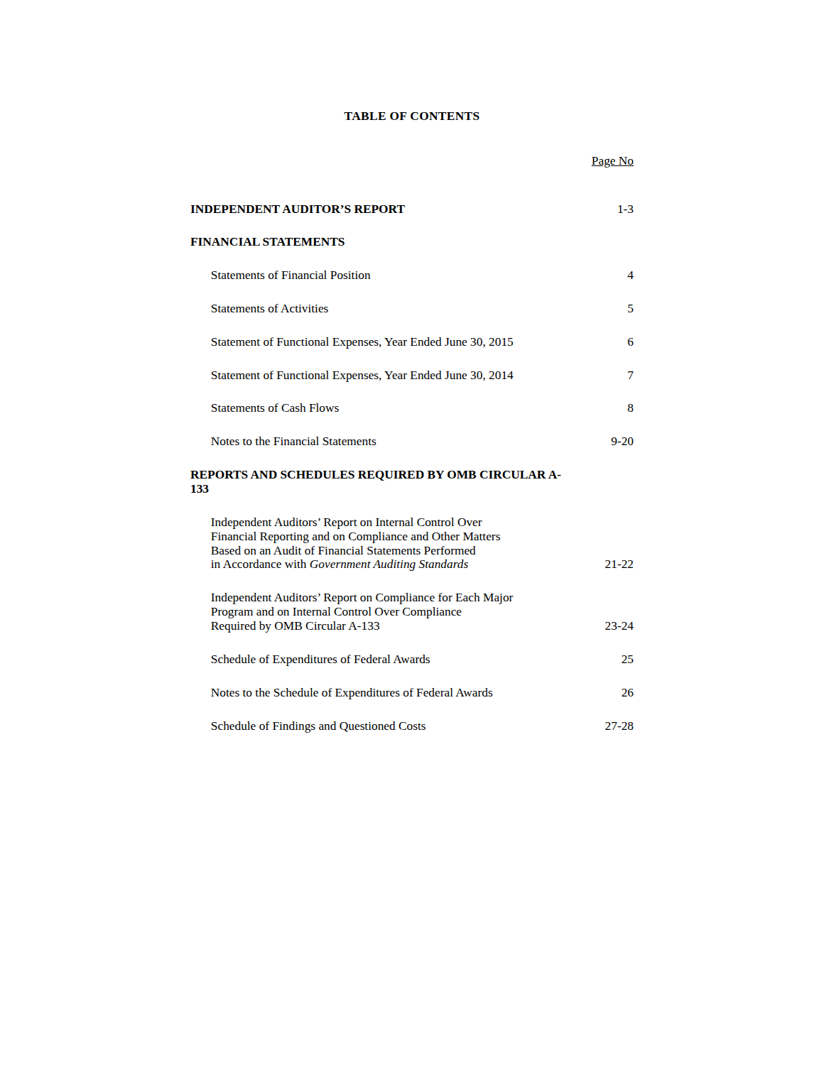TABLE OF CONTENTS
Page No
| INDEPENDENT AUDITOR’S REPORT | 1-3 |
| FINANCIAL STATEMENTS | |
| Statements of Financial Position | 4 |
| Statements of Activities | 5 |
| Statement of Functional Expenses, Year Ended June 30, 2015 | 6 |
| Statement of Functional Expenses, Year Ended June 30, 2014 | 7 |
| Statements of Cash Flows | 8 |
| Notes to the Financial Statements | 9-20 |
| REPORTS AND SCHEDULES REQUIRED BY OMB CIRCULAR A-133 | |
| Independent Auditors’ Report on Internal Control Over Financial Reporting and on Compliance and Other Matters Based on an Audit of Financial Statements Performed in Accordance with Government Auditing Standards | 21-22 |
| Independent Auditors’ Report on Compliance for Each Major Program and on Internal Control Over Compliance Required by OMB Circular A-133 | 23-24 |
| Schedule of Expenditures of Federal Awards | 25 |
| Notes to the Schedule of Expenditures of Federal Awards | 26 |
| Schedule of Findings and Questioned Costs | 27-28 |